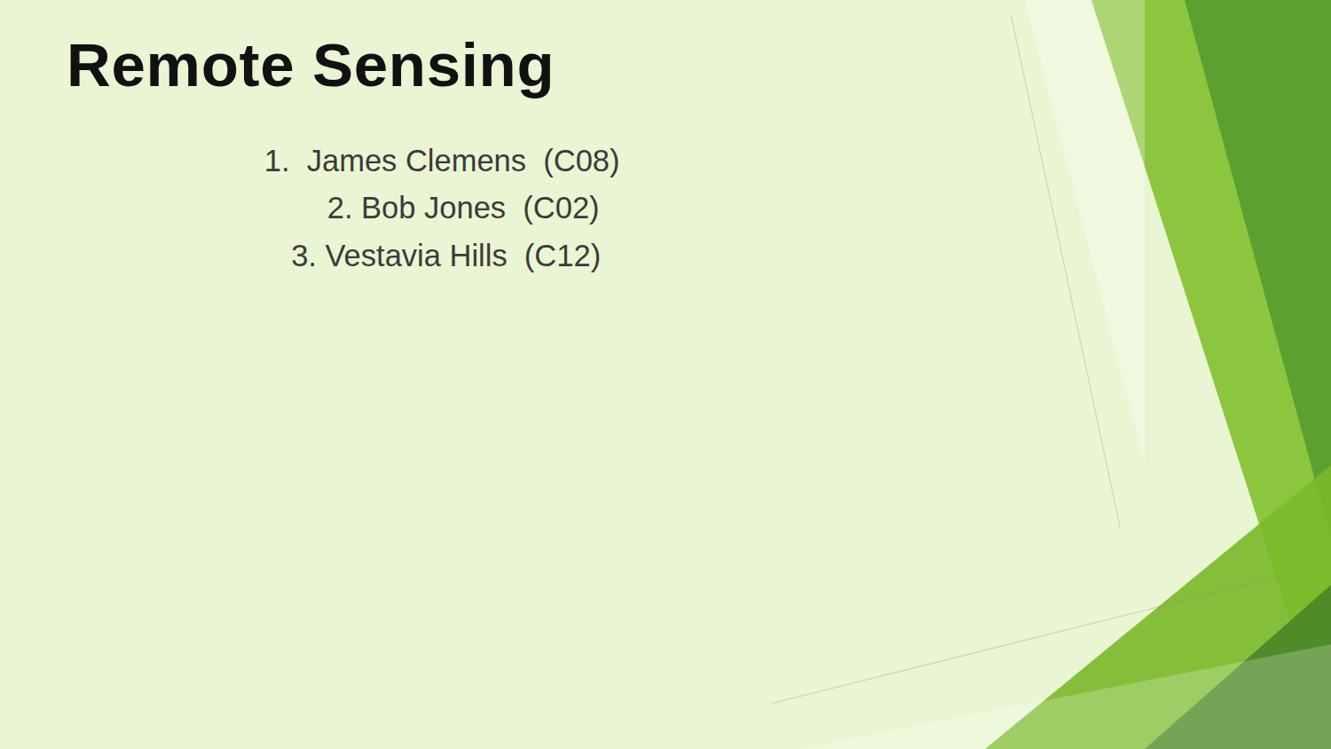Remote Sensing
1. James Clemens (C08)
2. Bob Jones (C02)
3. Vestavia Hills (C12)